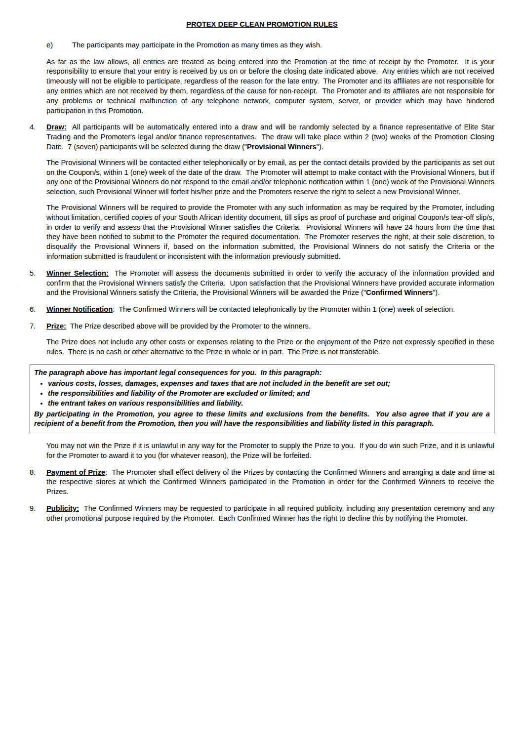PROTEX DEEP CLEAN PROMOTION RULES
e)
The participants may participate in the Promotion as many times as they wish.
As far as the law allows, all entries are treated as being entered into the Promotion at the time of receipt by the Promoter. It is your responsibility to ensure that your entry is received by us on or before the closing date indicated above. Any entries which are not received timeously will not be eligible to participate, regardless of the reason for the late entry. The Promoter and its affiliates are not responsible for any entries which are not received by them, regardless of the cause for non-receipt. The Promoter and its affiliates are not responsible for any problems or technical malfunction of any telephone network, computer system, server, or provider which may have hindered participation in this Promotion.
4.
Draw: All participants will be automatically entered into a draw and will be randomly selected by a finance representative of Elite Star Trading and the Promoter's legal and/or finance representatives. The draw will take place within 2 (two) weeks of the Promotion Closing Date. 7 (seven) participants will be selected during the draw ("Provisional Winners").
The Provisional Winners will be contacted either telephonically or by email, as per the contact details provided by the participants as set out on the Coupon/s, within 1 (one) week of the date of the draw. The Promoter will attempt to make contact with the Provisional Winners, but if any one of the Provisional Winners do not respond to the email and/or telephonic notification within 1 (one) week of the Provisional Winners selection, such Provisional Winner will forfeit his/her prize and the Promoters reserve the right to select a new Provisional Winner.
The Provisional Winners will be required to provide the Promoter with any such information as may be required by the Promoter, including without limitation, certified copies of your South African identity document, till slips as proof of purchase and original Coupon/s tear-off slip/s, in order to verify and assess that the Provisional Winner satisfies the Criteria. Provisional Winners will have 24 hours from the time that they have been notified to submit to the Promoter the required documentation. The Promoter reserves the right, at their sole discretion, to disqualify the Provisional Winners if, based on the information submitted, the Provisional Winners do not satisfy the Criteria or the information submitted is fraudulent or inconsistent with the information previously submitted.
5.
Winner Selection: The Promoter will assess the documents submitted in order to verify the accuracy of the information provided and confirm that the Provisional Winners satisfy the Criteria. Upon satisfaction that the Provisional Winners have provided accurate information and the Provisional Winners satisfy the Criteria, the Provisional Winners will be awarded the Prize ("Confirmed Winners").
6.
Winner Notification: The Confirmed Winners will be contacted telephonically by the Promoter within 1 (one) week of selection.
7.
Prize: The Prize described above will be provided by the Promoter to the winners.
The Prize does not include any other costs or expenses relating to the Prize or the enjoyment of the Prize not expressly specified in these rules. There is no cash or other alternative to the Prize in whole or in part. The Prize is not transferable.
The paragraph above has important legal consequences for you. In this paragraph:
various costs, losses, damages, expenses and taxes that are not included in the benefit are set out;
the responsibilities and liability of the Promoter are excluded or limited; and
the entrant takes on various responsibilities and liability.
By participating in the Promotion, you agree to these limits and exclusions from the benefits. You also agree that if you are a recipient of a benefit from the Promotion, then you will have the responsibilities and liability listed in this paragraph.
You may not win the Prize if it is unlawful in any way for the Promoter to supply the Prize to you. If you do win such Prize, and it is unlawful for the Promoter to award it to you (for whatever reason), the Prize will be forfeited.
8.
Payment of Prize: The Promoter shall effect delivery of the Prizes by contacting the Confirmed Winners and arranging a date and time at the respective stores at which the Confirmed Winners participated in the Promotion in order for the Confirmed Winners to receive the Prizes.
9.
Publicity: The Confirmed Winners may be requested to participate in all required publicity, including any presentation ceremony and any other promotional purpose required by the Promoter. Each Confirmed Winner has the right to decline this by notifying the Promoter.